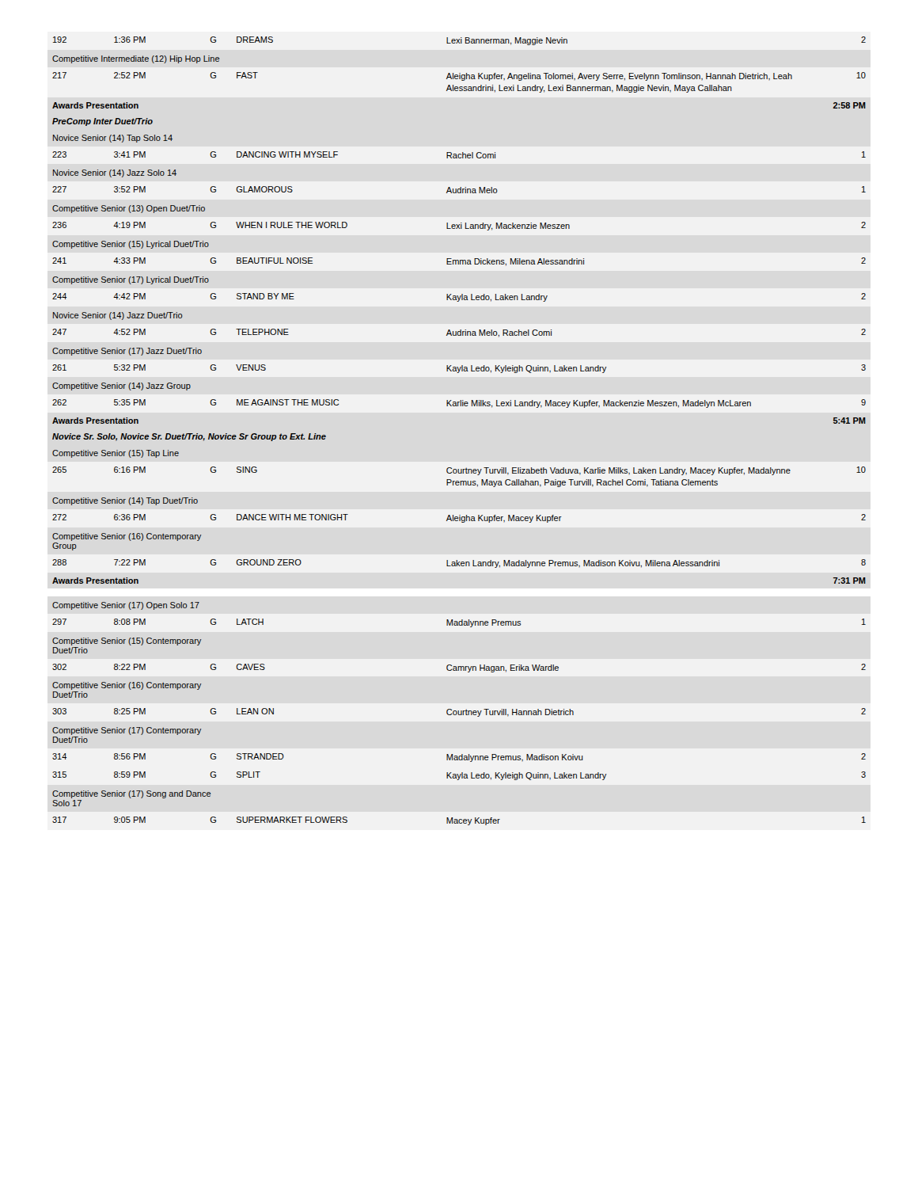| 192 | 1:36 PM | G | DREAMS | Lexi Bannerman, Maggie Nevin | 2 |
| Competitive Intermediate (12) Hip Hop Line | | | |
| 217 | 2:52 PM | G | FAST | Aleigha Kupfer, Angelina Tolomei, Avery Serre, Evelynn Tomlinson, Hannah Dietrich, Leah Alessandrini, Lexi Landry, Lexi Bannerman, Maggie Nevin, Maya Callahan | 10 |
| Awards Presentation | 2:58 PM |
| PreComp Inter Duet/Trio |
| Novice Senior (14) Tap Solo 14 | | | |
| 223 | 3:41 PM | G | DANCING WITH MYSELF | Rachel Comi | 1 |
| Novice Senior (14) Jazz Solo 14 | | | |
| 227 | 3:52 PM | G | GLAMOROUS | Audrina Melo | 1 |
| Competitive Senior (13) Open Duet/Trio | | | |
| 236 | 4:19 PM | G | WHEN I RULE THE WORLD | Lexi Landry, Mackenzie Meszen | 2 |
| Competitive Senior (15) Lyrical Duet/Trio | | | |
| 241 | 4:33 PM | G | BEAUTIFUL NOISE | Emma Dickens, Milena Alessandrini | 2 |
| Competitive Senior (17) Lyrical Duet/Trio | | | |
| 244 | 4:42 PM | G | STAND BY ME | Kayla Ledo, Laken Landry | 2 |
| Novice Senior (14) Jazz Duet/Trio | | | |
| 247 | 4:52 PM | G | TELEPHONE | Audrina Melo, Rachel Comi | 2 |
| Competitive Senior (17) Jazz Duet/Trio | | | |
| 261 | 5:32 PM | G | VENUS | Kayla Ledo, Kyleigh Quinn, Laken Landry | 3 |
| Competitive Senior (14) Jazz Group | | | |
| 262 | 5:35 PM | G | ME AGAINST THE MUSIC | Karlie Milks, Lexi Landry, Macey Kupfer, Mackenzie Meszen, Madelyn McLaren | 9 |
| Awards Presentation | 5:41 PM |
| Novice Sr. Solo, Novice Sr. Duet/Trio, Novice Sr Group to Ext. Line |
| Competitive Senior (15) Tap Line | | | |
| 265 | 6:16 PM | G | SING | Courtney Turvill, Elizabeth Vaduva, Karlie Milks, Laken Landry, Macey Kupfer, Madalynne Premus, Maya Callahan, Paige Turvill, Rachel Comi, Tatiana Clements | 10 |
| Competitive Senior (14) Tap Duet/Trio | | | |
| 272 | 6:36 PM | G | DANCE WITH ME TONIGHT | Aleigha Kupfer, Macey Kupfer | 2 |
| Competitive Senior (16) Contemporary Group | | | |
| 288 | 7:22 PM | G | GROUND ZERO | Laken Landry, Madalynne Premus, Madison Koivu, Milena Alessandrini | 8 |
| Awards Presentation | 7:31 PM |
| Competitive Senior (17) Open Solo 17 | | | |
| 297 | 8:08 PM | G | LATCH | Madalynne Premus | 1 |
| Competitive Senior (15) Contemporary Duet/Trio | | | |
| 302 | 8:22 PM | G | CAVES | Camryn Hagan, Erika Wardle | 2 |
| Competitive Senior (16) Contemporary Duet/Trio | | | |
| 303 | 8:25 PM | G | LEAN ON | Courtney Turvill, Hannah Dietrich | 2 |
| Competitive Senior (17) Contemporary Duet/Trio | | | |
| 314 | 8:56 PM | G | STRANDED | Madalynne Premus, Madison Koivu | 2 |
| 315 | 8:59 PM | G | SPLIT | Kayla Ledo, Kyleigh Quinn, Laken Landry | 3 |
| Competitive Senior (17) Song and Dance Solo 17 | | | |
| 317 | 9:05 PM | G | SUPERMARKET FLOWERS | Macey Kupfer | 1 |